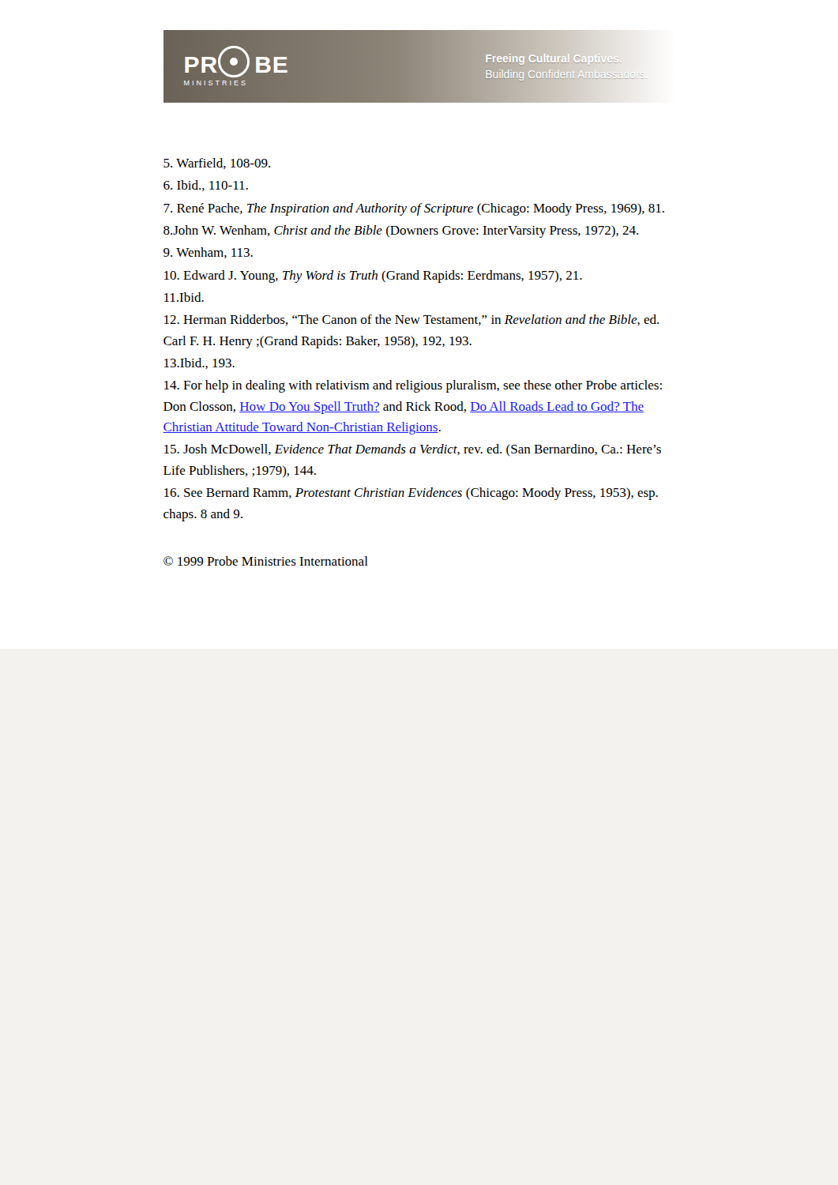PR BEMINISTRIES
Freeing Cultural Captives. Building Confident Ambassadors.
5. Warfield, 108-09.
6. Ibid., 110-11.
7. René Pache, The Inspiration and Authority of Scripture (Chicago: Moody Press, 1969), 81.
8.John W. Wenham, Christ and the Bible (Downers Grove: InterVarsity Press, 1972), 24.
9. Wenham, 113.
10. Edward J. Young, Thy Word is Truth (Grand Rapids: Eerdmans, 1957), 21.
11.Ibid.
12. Herman Ridderbos, “The Canon of the New Testament,” in Revelation and the Bible, ed. Carl F. H. Henry ;(Grand Rapids: Baker, 1958), 192, 193.
13.Ibid., 193.
14. For help in dealing with relativism and religious pluralism, see these other Probe articles: Don Closson, How Do You Spell Truth? and Rick Rood, Do All Roads Lead to God? The Christian Attitude Toward Non-Christian Religions.
15. Josh McDowell, Evidence That Demands a Verdict, rev. ed. (San Bernardino, Ca.: Here’s Life Publishers, ;1979), 144.
16. See Bernard Ramm, Protestant Christian Evidences (Chicago: Moody Press, 1953), esp. chaps. 8 and 9.
© 1999 Probe Ministries International